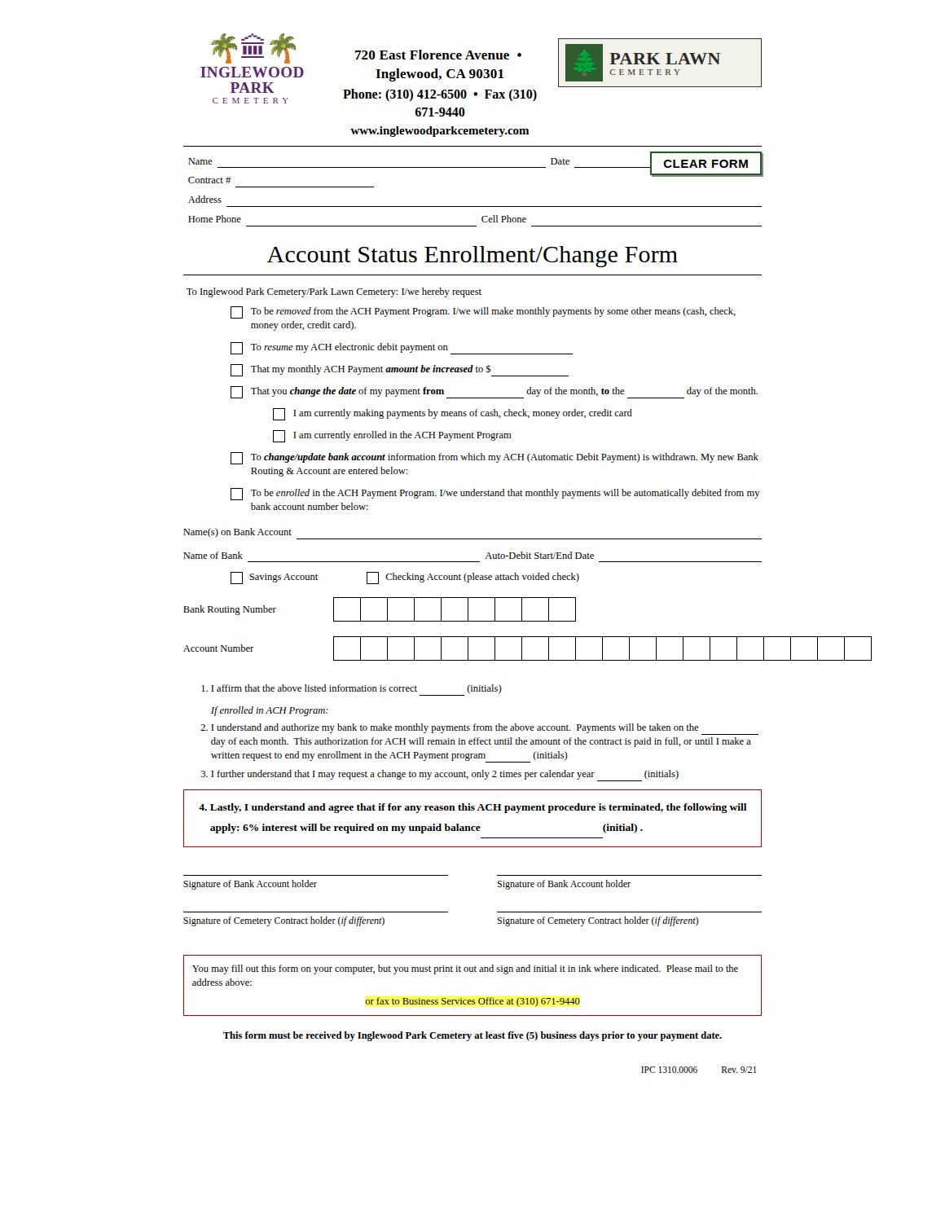🌴🏛🌴
INGLEWOOD PARK
CEMETERY
720 East Florence Avenue • Inglewood, CA 90301
Phone: (310) 412-6500 • Fax (310) 671-9440
www.inglewoodparkcemetery.com
🌲
PARK LAWN
CEMETERY
CLEAR FORM
Name Date
Contract #
Address
Home Phone Cell Phone
Account Status Enrollment/Change Form
To Inglewood Park Cemetery/Park Lawn Cemetery: I/we hereby request
To be removed from the ACH Payment Program. I/we will make monthly payments by some other means (cash, check, money order, credit card).
To resume my ACH electronic debit payment on
That my monthly ACH Payment amount be increased to $
That you change the date of my payment from day of the month, to the day of the month.
I am currently making payments by means of cash, check, money order, credit card
I am currently enrolled in the ACH Payment Program
To change/update bank account information from which my ACH (Automatic Debit Payment) is withdrawn. My new Bank Routing & Account are entered below:
To be enrolled in the ACH Payment Program. I/we understand that monthly payments will be automatically debited from my bank account number below:
Name(s) on Bank Account
Name of Bank Auto-Debit Start/End Date
Savings Account Checking Account (please attach voided check)
Bank Routing Number
Account Number
I affirm that the above listed information is correct (initials)
If enrolled in ACH Program:
I understand and authorize my bank to make monthly payments from the above account. Payments will be taken on the day of each month. This authorization for ACH will remain in effect until the amount of the contract is paid in full, or until I make a written request to end my enrollment in the ACH Payment program (initials)
I further understand that I may request a change to my account, only 2 times per calendar year (initials)
Lastly, I understand and agree that if for any reason this ACH payment procedure is terminated, the following will apply: 6% interest will be required on my unpaid balance (initial) .
Signature of Bank Account holder
Signature of Bank Account holder
Signature of Cemetery Contract holder (if different)
Signature of Cemetery Contract holder (if different)
You may fill out this form on your computer, but you must print it out and sign and initial it in ink where indicated. Please mail to the address above:
or fax to Business Services Office at (310) 671-9440
This form must be received by Inglewood Park Cemetery at least five (5) business days prior to your payment date.
IPC 1310.0006 Rev. 9/21